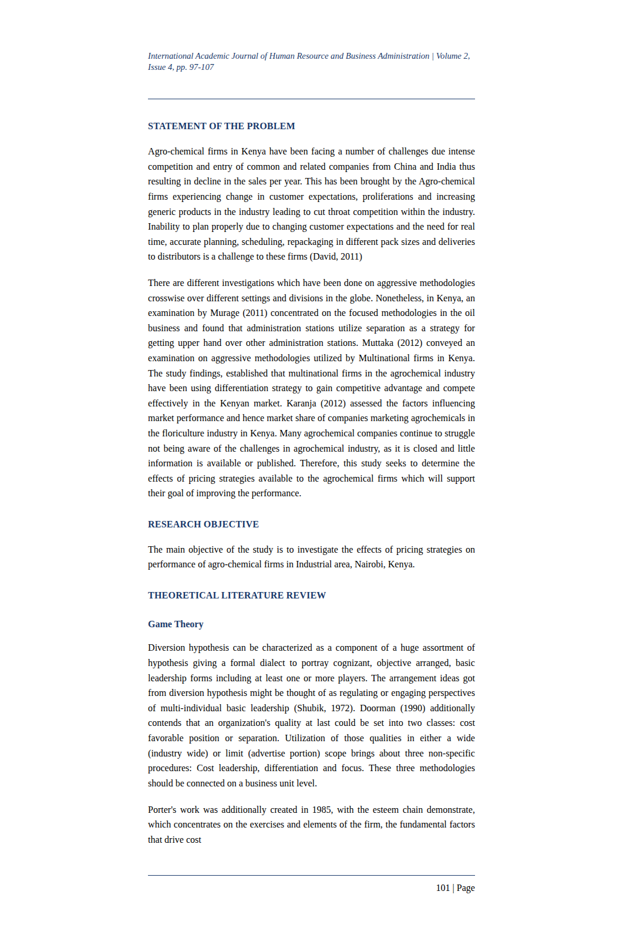International Academic Journal of Human Resource and Business Administration | Volume 2, Issue 4, pp. 97-107
STATEMENT OF THE PROBLEM
Agro-chemical firms in Kenya have been facing a number of challenges due intense competition and entry of common and related companies from China and India thus resulting in decline in the sales per year. This has been brought by the Agro-chemical firms experiencing change in customer expectations, proliferations and increasing generic products in the industry leading to cut throat competition within the industry. Inability to plan properly due to changing customer expectations and the need for real time, accurate planning, scheduling, repackaging in different pack sizes and deliveries to distributors is a challenge to these firms (David, 2011)
There are different investigations which have been done on aggressive methodologies crosswise over different settings and divisions in the globe. Nonetheless, in Kenya, an examination by Murage (2011) concentrated on the focused methodologies in the oil business and found that administration stations utilize separation as a strategy for getting upper hand over other administration stations. Muttaka (2012) conveyed an examination on aggressive methodologies utilized by Multinational firms in Kenya. The study findings, established that multinational firms in the agrochemical industry have been using differentiation strategy to gain competitive advantage and compete effectively in the Kenyan market. Karanja (2012) assessed the factors influencing market performance and hence market share of companies marketing agrochemicals in the floriculture industry in Kenya. Many agrochemical companies continue to struggle not being aware of the challenges in agrochemical industry, as it is closed and little information is available or published. Therefore, this study seeks to determine the effects of pricing strategies available to the agrochemical firms which will support their goal of improving the performance.
RESEARCH OBJECTIVE
The main objective of the study is to investigate the effects of pricing strategies on performance of agro-chemical firms in Industrial area, Nairobi, Kenya.
THEORETICAL LITERATURE REVIEW
Game Theory
Diversion hypothesis can be characterized as a component of a huge assortment of hypothesis giving a formal dialect to portray cognizant, objective arranged, basic leadership forms including at least one or more players. The arrangement ideas got from diversion hypothesis might be thought of as regulating or engaging perspectives of multi-individual basic leadership (Shubik, 1972). Doorman (1990) additionally contends that an organization's quality at last could be set into two classes: cost favorable position or separation. Utilization of those qualities in either a wide (industry wide) or limit (advertise portion) scope brings about three non-specific procedures: Cost leadership, differentiation and focus. These three methodologies should be connected on a business unit level.
Porter's work was additionally created in 1985, with the esteem chain demonstrate, which concentrates on the exercises and elements of the firm, the fundamental factors that drive cost
101 | Page